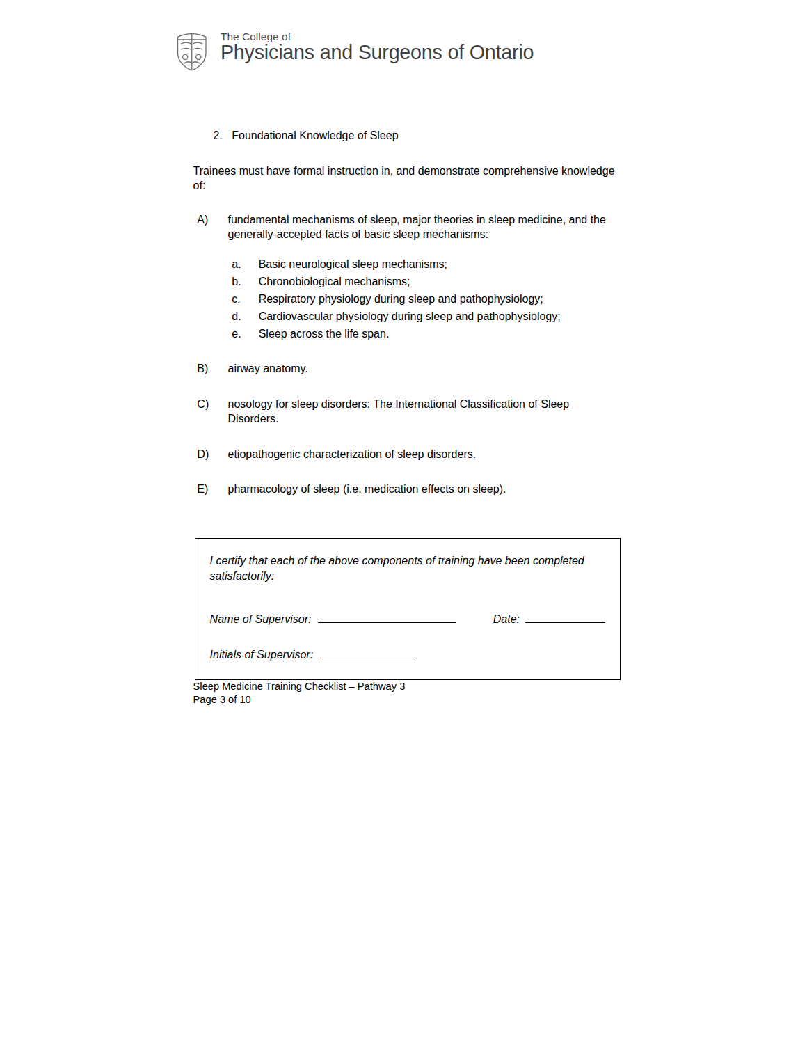The College of
Physicians and Surgeons of Ontario
2. Foundational Knowledge of Sleep
Trainees must have formal instruction in, and demonstrate comprehensive knowledge of:
A) fundamental mechanisms of sleep, major theories in sleep medicine, and the generally-accepted facts of basic sleep mechanisms:
a. Basic neurological sleep mechanisms;
b. Chronobiological mechanisms;
c. Respiratory physiology during sleep and pathophysiology;
d. Cardiovascular physiology during sleep and pathophysiology;
e. Sleep across the life span.
B) airway anatomy.
C) nosology for sleep disorders: The International Classification of Sleep Disorders.
D) etiopathogenic characterization of sleep disorders.
E) pharmacology of sleep (i.e. medication effects on sleep).
I certify that each of the above components of training have been completed satisfactorily:
Name of Supervisor: Date:
Initials of Supervisor:
Sleep Medicine Training Checklist – Pathway 3
Page 3 of 10